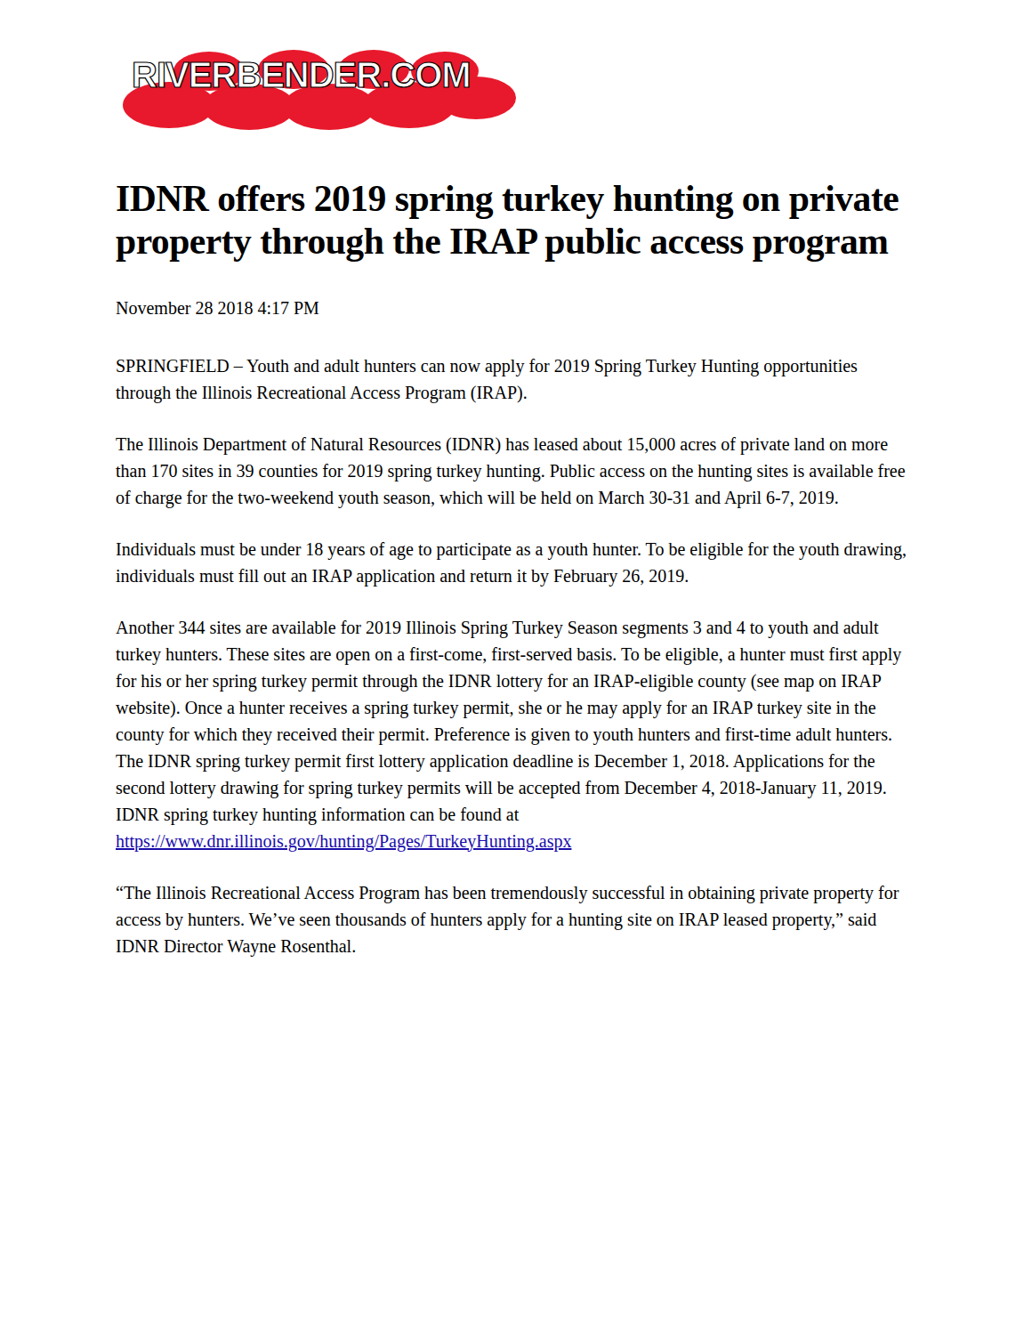RIVERBENDER.COM
IDNR offers 2019 spring turkey hunting on private property through the IRAP public access program
November 28 2018 4:17 PM
SPRINGFIELD – Youth and adult hunters can now apply for 2019 Spring Turkey Hunting opportunities through the Illinois Recreational Access Program (IRAP).
The Illinois Department of Natural Resources (IDNR) has leased about 15,000 acres of private land on more than 170 sites in 39 counties for 2019 spring turkey hunting. Public access on the hunting sites is available free of charge for the two-weekend youth season, which will be held on March 30-31 and April 6-7, 2019.
Individuals must be under 18 years of age to participate as a youth hunter. To be eligible for the youth drawing, individuals must fill out an IRAP application and return it by February 26, 2019.
Another 344 sites are available for 2019 Illinois Spring Turkey Season segments 3 and 4 to youth and adult turkey hunters. These sites are open on a first-come, first-served basis. To be eligible, a hunter must first apply for his or her spring turkey permit through the IDNR lottery for an IRAP-eligible county (see map on IRAP website). Once a hunter receives a spring turkey permit, she or he may apply for an IRAP turkey site in the county for which they received their permit. Preference is given to youth hunters and first-time adult hunters. The IDNR spring turkey permit first lottery application deadline is December 1, 2018. Applications for the second lottery drawing for spring turkey permits will be accepted from December 4, 2018-January 11, 2019. IDNR spring turkey hunting information can be found at https://www.dnr.illinois.gov/hunting/Pages/TurkeyHunting.aspx
“The Illinois Recreational Access Program has been tremendously successful in obtaining private property for access by hunters. We’ve seen thousands of hunters apply for a hunting site on IRAP leased property,” said IDNR Director Wayne Rosenthal.